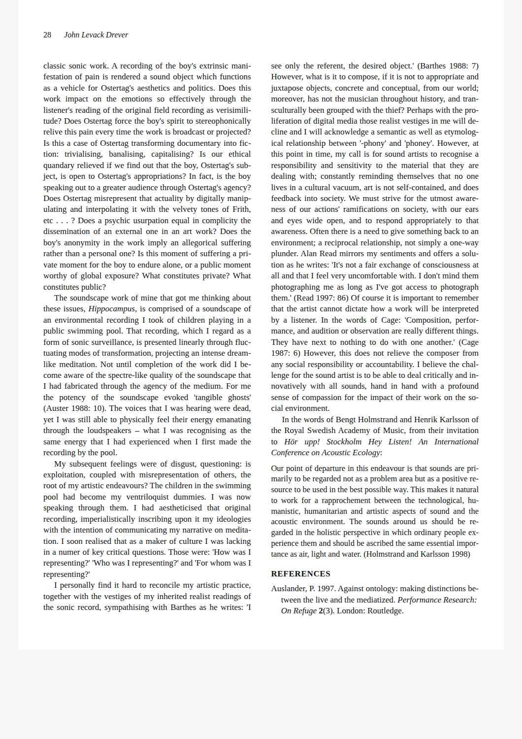28 John Levack Drever
classic sonic work. A recording of the boy's extrinsic manifestation of pain is rendered a sound object which functions as a vehicle for Ostertag's aesthetics and politics. Does this work impact on the emotions so effectively through the listener's reading of the original field recording as verisimilitude? Does Ostertag force the boy's spirit to stereophonically relive this pain every time the work is broadcast or projected? Is this a case of Ostertag transforming documentary into fiction: trivialising, banalising, capitalising? Is our ethical quandary relieved if we find out that the boy, Ostertag's subject, is open to Ostertag's appropriations? In fact, is the boy speaking out to a greater audience through Ostertag's agency? Does Ostertag misrepresent that actuality by digitally manipulating and interpolating it with the velvety tones of Frith, etc . . . ? Does a psychic usurpation equal in complicity the dissemination of an external one in an art work? Does the boy's anonymity in the work imply an allegorical suffering rather than a personal one? Is this moment of suffering a private moment for the boy to endure alone, or a public moment worthy of global exposure? What constitutes private? What constitutes public?
The soundscape work of mine that got me thinking about these issues, Hippocampus, is comprised of a soundscape of an environmental recording I took of children playing in a public swimming pool. That recording, which I regard as a form of sonic surveillance, is presented linearly through fluctuating modes of transformation, projecting an intense dream-like meditation. Not until completion of the work did I become aware of the spectre-like quality of the soundscape that I had fabricated through the agency of the medium. For me the potency of the soundscape evoked 'tangible ghosts' (Auster 1988: 10). The voices that I was hearing were dead, yet I was still able to physically feel their energy emanating through the loudspeakers – what I was recognising as the same energy that I had experienced when I first made the recording by the pool.
My subsequent feelings were of disgust, questioning: is exploitation, coupled with misrepresentation of others, the root of my artistic endeavours? The children in the swimming pool had become my ventriloquist dummies. I was now speaking through them. I had aestheticised that original recording, imperialistically inscribing upon it my ideologies with the intention of communicating my narrative on meditation. I soon realised that as a maker of culture I was lacking in a numer of key critical questions. Those were: 'How was I representing?' 'Who was I representing?' and 'For whom was I representing?'
I personally find it hard to reconcile my artistic practice, together with the vestiges of my inherited realist readings of the sonic record, sympathising with Barthes as he writes: 'I see only the referent, the desired object.' (Barthes 1988: 7) However, what is it to compose, if it is not to appropriate and juxtapose objects, concrete and conceptual, from our world; moreover, has not the musician throughout history, and transculturally been grouped with the thief? Perhaps with the proliferation of digital media those realist vestiges in me will decline and I will acknowledge a semantic as well as etymological relationship between '-phony' and 'phoney'. However, at this point in time, my call is for sound artists to recognise a responsibility and sensitivity to the material that they are dealing with; constantly reminding themselves that no one lives in a cultural vacuum, art is not self-contained, and does feedback into society. We must strive for the utmost awareness of our actions' ramifications on society, with our ears and eyes wide open, and to respond appropriately to that awareness. Often there is a need to give something back to an environment; a reciprocal relationship, not simply a one-way plunder. Alan Read mirrors my sentiments and offers a solution as he writes: 'It's not a fair exchange of consciousness at all and that I feel very uncomfortable with. I don't mind them photographing me as long as I've got access to photograph them.' (Read 1997: 86) Of course it is important to remember that the artist cannot dictate how a work will be interpreted by a listener. In the words of Cage: 'Composition, performance, and audition or observation are really different things. They have next to nothing to do with one another.' (Cage 1987: 6) However, this does not relieve the composer from any social responsibility or accountability. I believe the challenge for the sound artist is to be able to deal critically and innovatively with all sounds, hand in hand with a profound sense of compassion for the impact of their work on the social environment.
In the words of Bengt Holmstrand and Henrik Karlsson of the Royal Swedish Academy of Music, from their invitation to Hör upp! Stockholm Hey Listen! An International Conference on Acoustic Ecology:
Our point of departure in this endeavour is that sounds are primarily to be regarded not as a problem area but as a positive resource to be used in the best possible way. This makes it natural to work for a rapprochement between the technological, humanistic, humanitarian and artistic aspects of sound and the acoustic environment. The sounds around us should be regarded in the holistic perspective in which ordinary people experience them and should be ascribed the same essential importance as air, light and water. (Holmstrand and Karlsson 1998)
REFERENCES
Auslander, P. 1997. Against ontology: making distinctions between the live and the mediatized. Performance Research: On Refuge 2(3). London: Routledge.